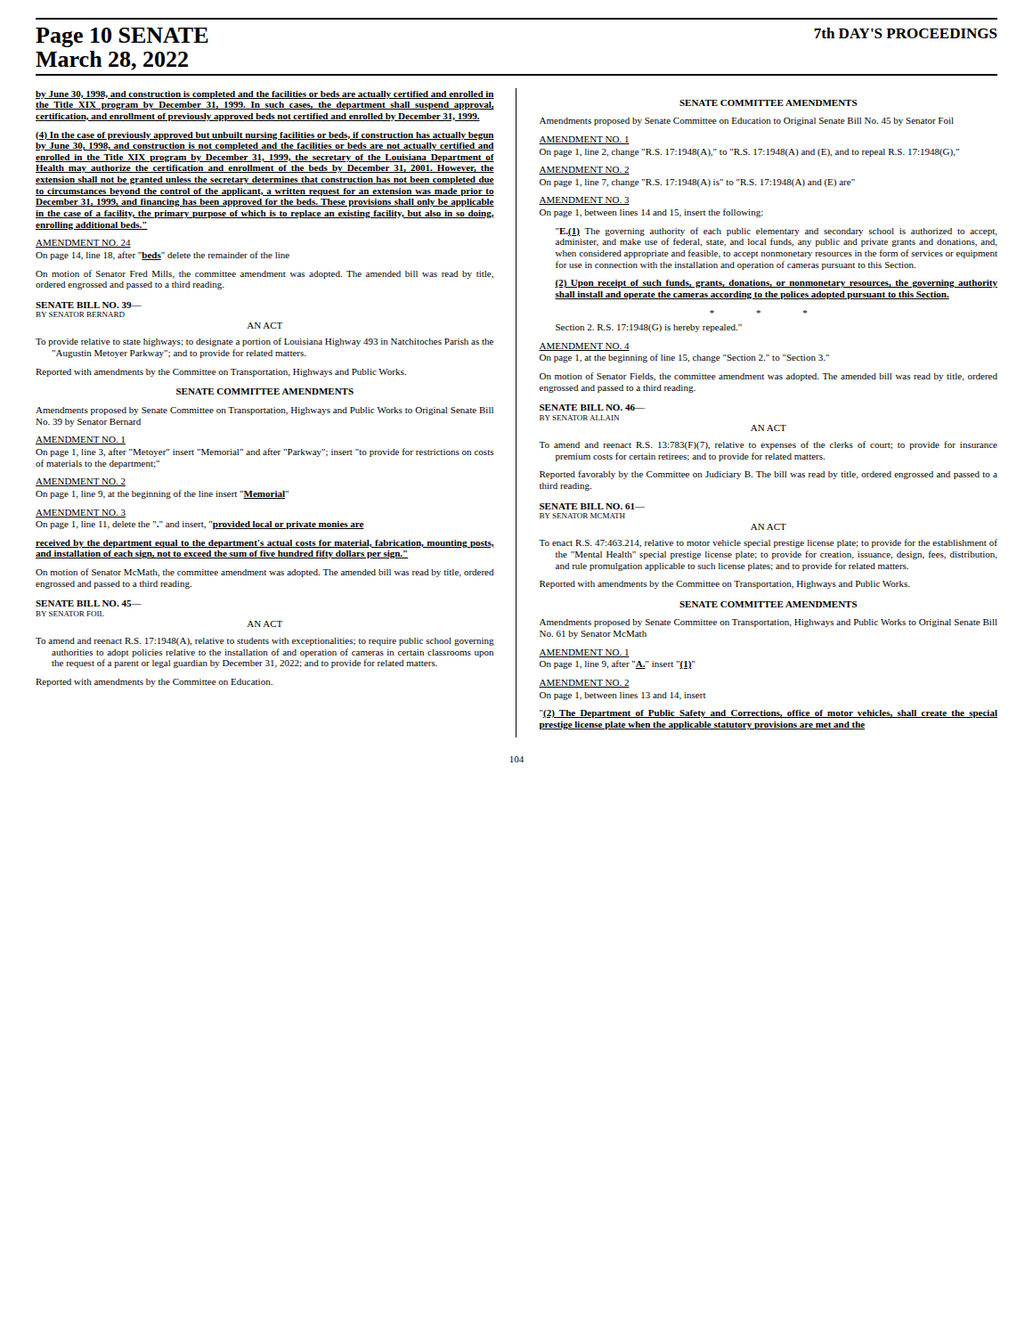Page 10 SENATE
March 28, 2022
7th DAY'S PROCEEDINGS
by June 30, 1998, and construction is completed and the facilities or beds are actually certified and enrolled in the Title XIX program by December 31, 1999. In such cases, the department shall suspend approval, certification, and enrollment of previously approved beds not certified and enrolled by December 31, 1999.
(4) In the case of previously approved but unbuilt nursing facilities or beds, if construction has actually begun by June 30, 1998, and construction is not completed and the facilities or beds are not actually certified and enrolled in the Title XIX program by December 31, 1999, the secretary of the Louisiana Department of Health may authorize the certification and enrollment of the beds by December 31, 2001. However, the extension shall not be granted unless the secretary determines that construction has not been completed due to circumstances beyond the control of the applicant, a written request for an extension was made prior to December 31, 1999, and financing has been approved for the beds. These provisions shall only be applicable in the case of a facility, the primary purpose of which is to replace an existing facility, but also in so doing, enrolling additional beds."
AMENDMENT NO. 24
On page 14, line 18, after "beds" delete the remainder of the line
On motion of Senator Fred Mills, the committee amendment was adopted. The amended bill was read by title, ordered engrossed and passed to a third reading.
SENATE BILL NO. 39—
BY SENATOR BERNARD
AN ACT
To provide relative to state highways; to designate a portion of Louisiana Highway 493 in Natchitoches Parish as the "Augustin Metoyer Parkway"; and to provide for related matters.
Reported with amendments by the Committee on Transportation, Highways and Public Works.
SENATE COMMITTEE AMENDMENTS
Amendments proposed by Senate Committee on Transportation, Highways and Public Works to Original Senate Bill No. 39 by Senator Bernard
AMENDMENT NO. 1
On page 1, line 3, after "Metoyer" insert "Memorial" and after "Parkway"; insert "to provide for restrictions on costs of materials to the department;"
AMENDMENT NO. 2
On page 1, line 9, at the beginning of the line insert "Memorial"
AMENDMENT NO. 3
On page 1, line 11, delete the "." and insert, "provided local or private monies are
received by the department equal to the department's actual costs for material, fabrication, mounting posts, and installation of each sign, not to exceed the sum of five hundred fifty dollars per sign."
On motion of Senator McMath, the committee amendment was adopted. The amended bill was read by title, ordered engrossed and passed to a third reading.
SENATE BILL NO. 45—
BY SENATOR FOIL
AN ACT
To amend and reenact R.S. 17:1948(A), relative to students with exceptionalities; to require public school governing authorities to adopt policies relative to the installation of and operation of cameras in certain classrooms upon the request of a parent or legal guardian by December 31, 2022; and to provide for related matters.
Reported with amendments by the Committee on Education.
SENATE COMMITTEE AMENDMENTS
Amendments proposed by Senate Committee on Education to Original Senate Bill No. 45 by Senator Foil
AMENDMENT NO. 1
On page 1, line 2, change "R.S. 17:1948(A)," to "R.S. 17:1948(A) and (E), and to repeal R.S. 17:1948(G),"
AMENDMENT NO. 2
On page 1, line 7, change "R.S. 17:1948(A) is" to "R.S. 17:1948(A) and (E) are"
AMENDMENT NO. 3
On page 1, between lines 14 and 15, insert the following:
"E.(1) The governing authority of each public elementary and secondary school is authorized to accept, administer, and make use of federal, state, and local funds, any public and private grants and donations, and, when considered appropriate and feasible, to accept nonmonetary resources in the form of services or equipment for use in connection with the installation and operation of cameras pursuant to this Section.
(2) Upon receipt of such funds, grants, donations, or nonmonetary resources, the governing authority shall install and operate the cameras according to the polices adopted pursuant to this Section.
* * *
Section 2. R.S. 17:1948(G) is hereby repealed."
AMENDMENT NO. 4
On page 1, at the beginning of line 15, change "Section 2." to "Section 3."
On motion of Senator Fields, the committee amendment was adopted. The amended bill was read by title, ordered engrossed and passed to a third reading.
SENATE BILL NO. 46—
BY SENATOR ALLAIN
AN ACT
To amend and reenact R.S. 13:783(F)(7), relative to expenses of the clerks of court; to provide for insurance premium costs for certain retirees; and to provide for related matters.
Reported favorably by the Committee on Judiciary B. The bill was read by title, ordered engrossed and passed to a third reading.
SENATE BILL NO. 61—
BY SENATOR MCMATH
AN ACT
To enact R.S. 47:463.214, relative to motor vehicle special prestige license plate; to provide for the establishment of the "Mental Health" special prestige license plate; to provide for creation, issuance, design, fees, distribution, and rule promulgation applicable to such license plates; and to provide for related matters.
Reported with amendments by the Committee on Transportation, Highways and Public Works.
SENATE COMMITTEE AMENDMENTS
Amendments proposed by Senate Committee on Transportation, Highways and Public Works to Original Senate Bill No. 61 by Senator McMath
AMENDMENT NO. 1
On page 1, line 9, after "A." insert "(1)"
AMENDMENT NO. 2
On page 1, between lines 13 and 14, insert
"(2) The Department of Public Safety and Corrections, office of motor vehicles, shall create the special prestige license plate when the applicable statutory provisions are met and the
104